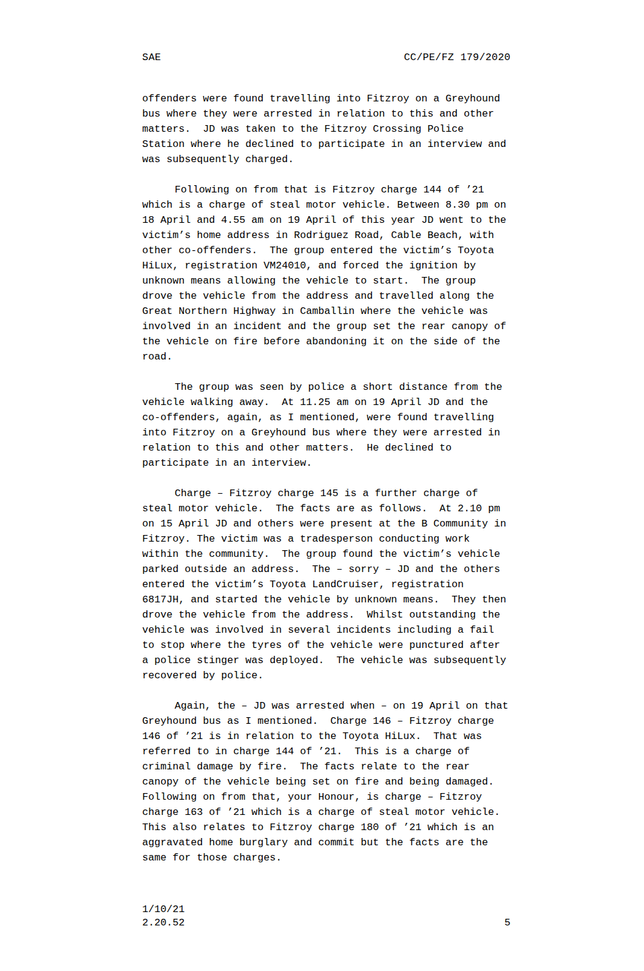SAE
CC/PE/FZ 179/2020
offenders were found travelling into Fitzroy on a Greyhound bus where they were arrested in relation to this and other matters. JD was taken to the Fitzroy Crossing Police Station where he declined to participate in an interview and was subsequently charged.
Following on from that is Fitzroy charge 144 of ’21 which is a charge of steal motor vehicle. Between 8.30 pm on 18 April and 4.55 am on 19 April of this year JD went to the victim’s home address in Rodriguez Road, Cable Beach, with other co-offenders. The group entered the victim’s Toyota HiLux, registration VM24010, and forced the ignition by unknown means allowing the vehicle to start. The group drove the vehicle from the address and travelled along the Great Northern Highway in Camballin where the vehicle was involved in an incident and the group set the rear canopy of the vehicle on fire before abandoning it on the side of the road.
The group was seen by police a short distance from the vehicle walking away. At 11.25 am on 19 April JD and the co-offenders, again, as I mentioned, were found travelling into Fitzroy on a Greyhound bus where they were arrested in relation to this and other matters. He declined to participate in an interview.
Charge – Fitzroy charge 145 is a further charge of steal motor vehicle. The facts are as follows. At 2.10 pm on 15 April JD and others were present at the B Community in Fitzroy. The victim was a tradesperson conducting work within the community. The group found the victim’s vehicle parked outside an address. The – sorry – JD and the others entered the victim’s Toyota LandCruiser, registration 6817JH, and started the vehicle by unknown means. They then drove the vehicle from the address. Whilst outstanding the vehicle was involved in several incidents including a fail to stop where the tyres of the vehicle were punctured after a police stinger was deployed. The vehicle was subsequently recovered by police.
Again, the – JD was arrested when – on 19 April on that Greyhound bus as I mentioned. Charge 146 – Fitzroy charge 146 of ’21 is in relation to the Toyota HiLux. That was referred to in charge 144 of ’21. This is a charge of criminal damage by fire. The facts relate to the rear canopy of the vehicle being set on fire and being damaged. Following on from that, your Honour, is charge – Fitzroy charge 163 of ’21 which is a charge of steal motor vehicle. This also relates to Fitzroy charge 180 of ’21 which is an aggravated home burglary and commit but the facts are the same for those charges.
1/10/21
2.20.52
5